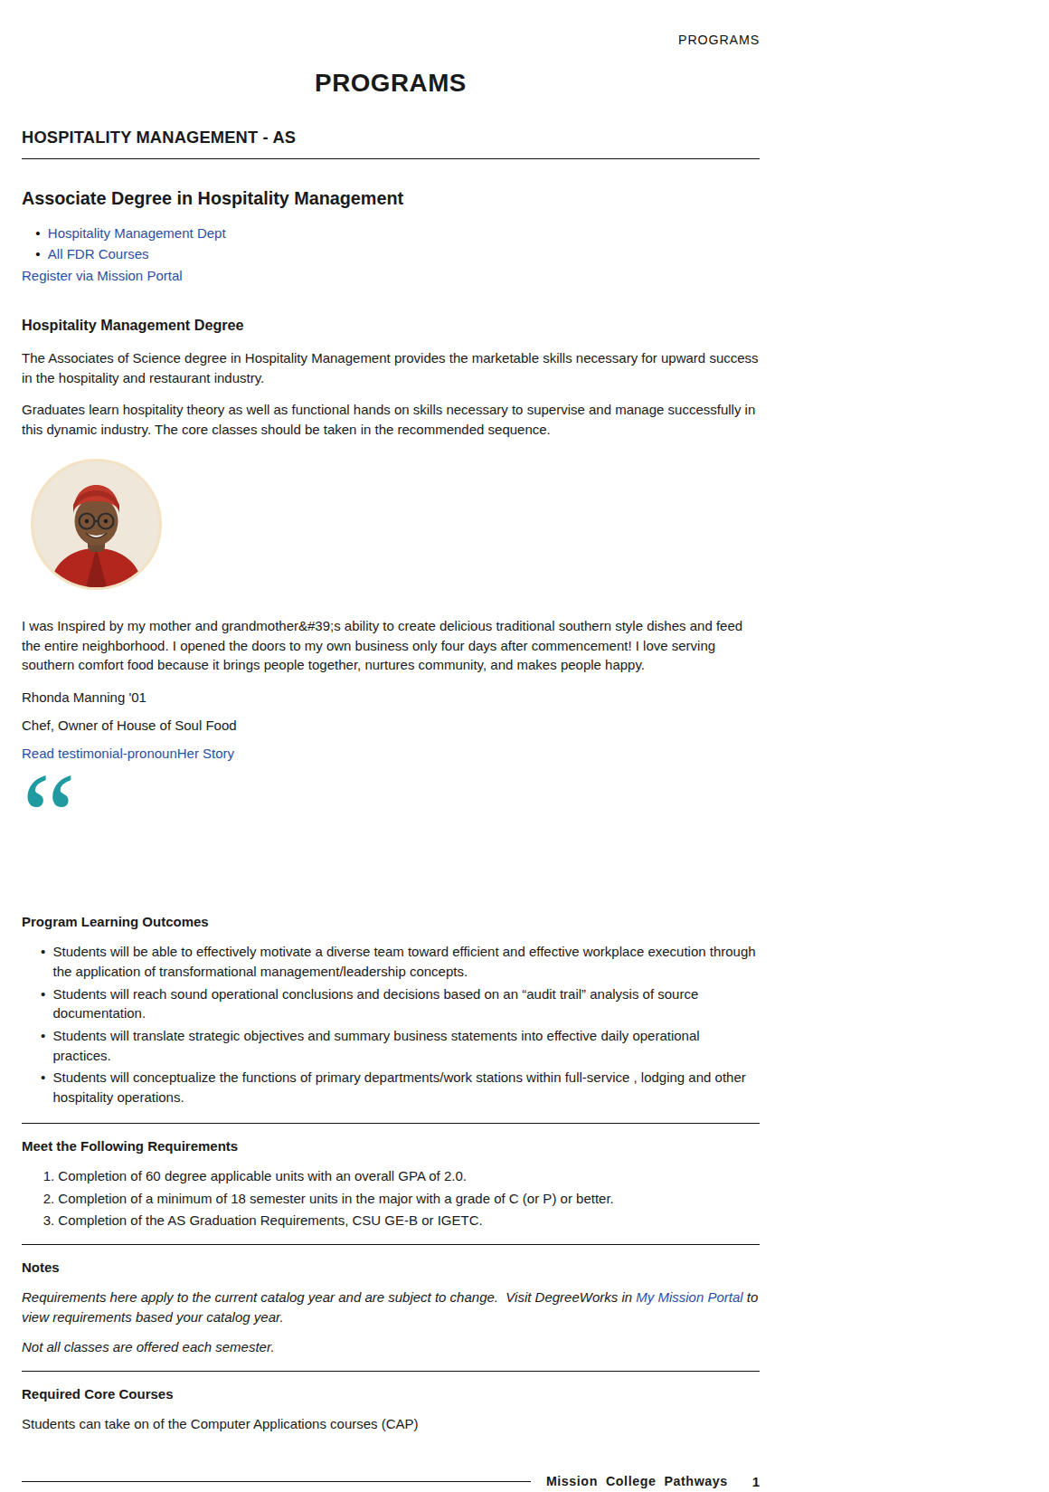PROGRAMS
PROGRAMS
HOSPITALITY MANAGEMENT - AS
Associate Degree in Hospitality Management
Hospitality Management Dept
All FDR Courses
Register via Mission Portal
Hospitality Management Degree
The Associates of Science degree in Hospitality Management provides the marketable skills necessary for upward success in the hospitality and restaurant industry.
Graduates learn hospitality theory as well as functional hands on skills necessary to supervise and manage successfully in this dynamic industry. The core classes should be taken in the recommended sequence.
I was Inspired by my mother and grandmother&#39;s ability to create delicious traditional southern style dishes and feed the entire neighborhood. I opened the doors to my own business only four days after commencement! I love serving southern comfort food because it brings people together, nurtures community, and makes people happy.
Rhonda Manning '01
Chef, Owner of House of Soul Food
Read testimonial-pronounHer Story
“
Program Learning Outcomes
Students will be able to effectively motivate a diverse team toward efficient and effective workplace execution through the application of transformational management/leadership concepts.
Students will reach sound operational conclusions and decisions based on an “audit trail” analysis of source documentation.
Students will translate strategic objectives and summary business statements into effective daily operational practices.
Students will conceptualize the functions of primary departments/work stations within full-service , lodging and other hospitality operations.
Meet the Following Requirements
Completion of 60 degree applicable units with an overall GPA of 2.0.
Completion of a minimum of 18 semester units in the major with a grade of C (or P) or better.
Completion of the AS Graduation Requirements, CSU GE-B or IGETC.
Notes
Requirements here apply to the current catalog year and are subject to change. Visit DegreeWorks in My Mission Portal to view requirements based your catalog year.
Not all classes are offered each semester.
Required Core Courses
Students can take on of the Computer Applications courses (CAP)
Mission College Pathways
1